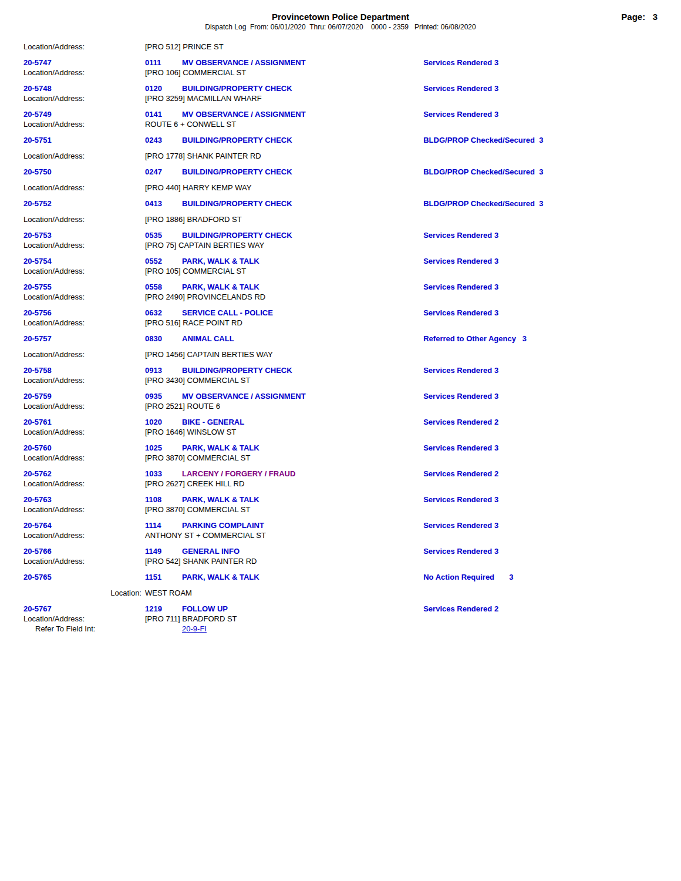Provincetown Police Department Page: 3
Dispatch Log From: 06/01/2020 Thru: 06/07/2020 0000 - 2359 Printed: 06/08/2020
| Location/Address: | [PRO 512] PRINCE ST |
| 20-5747 | 0111 | MV OBSERVANCE / ASSIGNMENT | Services Rendered 3 |
| Location/Address: | [PRO 106] COMMERCIAL ST |
| 20-5748 | 0120 | BUILDING/PROPERTY CHECK | Services Rendered 3 |
| Location/Address: | [PRO 3259] MACMILLAN WHARF |
| 20-5749 | 0141 | MV OBSERVANCE / ASSIGNMENT | Services Rendered 3 |
| Location/Address: | ROUTE 6 + CONWELL ST |
| 20-5751 | 0243 | BUILDING/PROPERTY CHECK | BLDG/PROP Checked/Secured 3 |
| Location/Address: | [PRO 1778] SHANK PAINTER RD |
| 20-5750 | 0247 | BUILDING/PROPERTY CHECK | BLDG/PROP Checked/Secured 3 |
| Location/Address: | [PRO 440] HARRY KEMP WAY |
| 20-5752 | 0413 | BUILDING/PROPERTY CHECK | BLDG/PROP Checked/Secured 3 |
| Location/Address: | [PRO 1886] BRADFORD ST |
| 20-5753 | 0535 | BUILDING/PROPERTY CHECK | Services Rendered 3 |
| Location/Address: | [PRO 75] CAPTAIN BERTIES WAY |
| 20-5754 | 0552 | PARK, WALK & TALK | Services Rendered 3 |
| Location/Address: | [PRO 105] COMMERCIAL ST |
| 20-5755 | 0558 | PARK, WALK & TALK | Services Rendered 3 |
| Location/Address: | [PRO 2490] PROVINCELANDS RD |
| 20-5756 | 0632 | SERVICE CALL - POLICE | Services Rendered 3 |
| Location/Address: | [PRO 516] RACE POINT RD |
| 20-5757 | 0830 | ANIMAL CALL | Referred to Other Agency 3 |
| Location/Address: | [PRO 1456] CAPTAIN BERTIES WAY |
| 20-5758 | 0913 | BUILDING/PROPERTY CHECK | Services Rendered 3 |
| Location/Address: | [PRO 3430] COMMERCIAL ST |
| 20-5759 | 0935 | MV OBSERVANCE / ASSIGNMENT | Services Rendered 3 |
| Location/Address: | [PRO 2521] ROUTE 6 |
| 20-5761 | 1020 | BIKE - GENERAL | Services Rendered 2 |
| Location/Address: | [PRO 1646] WINSLOW ST |
| 20-5760 | 1025 | PARK, WALK & TALK | Services Rendered 3 |
| Location/Address: | [PRO 3870] COMMERCIAL ST |
| 20-5762 | 1033 | LARCENY / FORGERY / FRAUD | Services Rendered 2 |
| Location/Address: | [PRO 2627] CREEK HILL RD |
| 20-5763 | 1108 | PARK, WALK & TALK | Services Rendered 3 |
| Location/Address: | [PRO 3870] COMMERCIAL ST |
| 20-5764 | 1114 | PARKING COMPLAINT | Services Rendered 3 |
| Location/Address: | ANTHONY ST + COMMERCIAL ST |
| 20-5766 | 1149 | GENERAL INFO | Services Rendered 3 |
| Location/Address: | [PRO 542] SHANK PAINTER RD |
| 20-5765 | 1151 | PARK, WALK & TALK | No Action Required 3 |
| Location: | WEST ROAM |
| 20-5767 | 1219 | FOLLOW UP | Services Rendered 2 |
| Location/Address: | [PRO 711] BRADFORD ST |
| Refer To Field Int: | 20-9-FI |